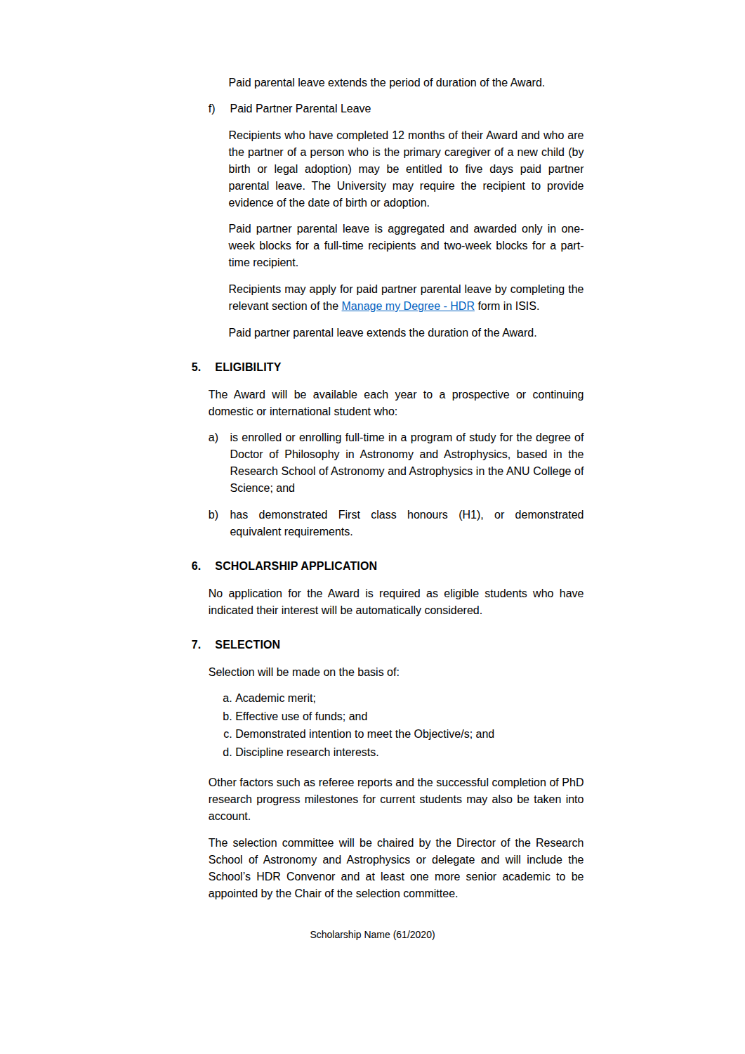Paid parental leave extends the period of duration of the Award.
f)
Paid Partner Parental Leave
Recipients who have completed 12 months of their Award and who are the partner of a person who is the primary caregiver of a new child (by birth or legal adoption) may be entitled to five days paid partner parental leave. The University may require the recipient to provide evidence of the date of birth or adoption.
Paid partner parental leave is aggregated and awarded only in one-week blocks for a full-time recipients and two-week blocks for a part-time recipient.
Recipients may apply for paid partner parental leave by completing the relevant section of the Manage my Degree - HDR form in ISIS.
Paid partner parental leave extends the duration of the Award.
5.
ELIGIBILITY
The Award will be available each year to a prospective or continuing domestic or international student who:
a)
is enrolled or enrolling full-time in a program of study for the degree of Doctor of Philosophy in Astronomy and Astrophysics, based in the Research School of Astronomy and Astrophysics in the ANU College of Science; and
b)
has demonstrated First class honours (H1), or demonstrated equivalent requirements.
6.
SCHOLARSHIP APPLICATION
No application for the Award is required as eligible students who have indicated their interest will be automatically considered.
7.
SELECTION
Selection will be made on the basis of:
Academic merit;
Effective use of funds; and
Demonstrated intention to meet the Objective/s; and
Discipline research interests.
Other factors such as referee reports and the successful completion of PhD research progress milestones for current students may also be taken into account.
The selection committee will be chaired by the Director of the Research School of Astronomy and Astrophysics or delegate and will include the School’s HDR Convenor and at least one more senior academic to be appointed by the Chair of the selection committee.
Scholarship Name (61/2020)